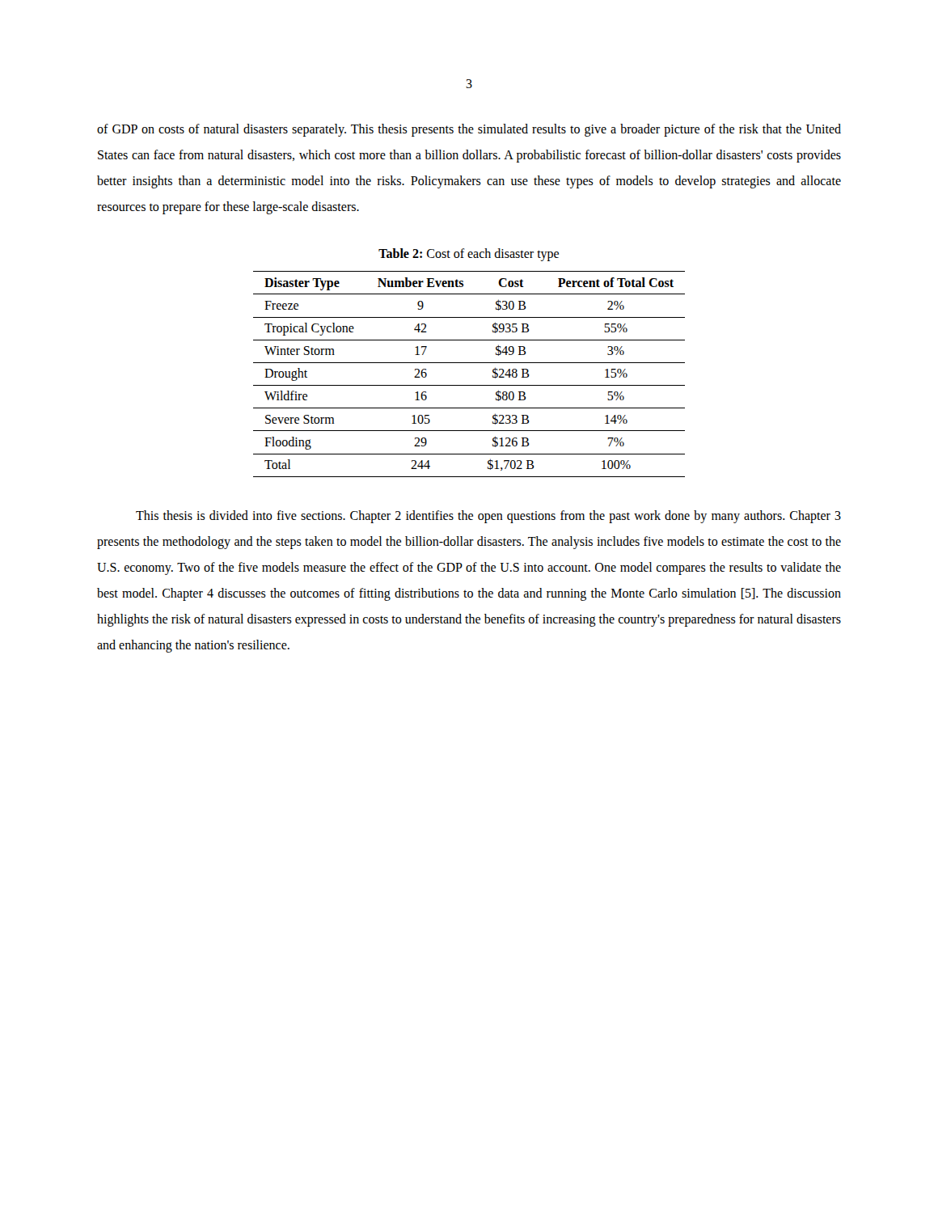3
of GDP on costs of natural disasters separately. This thesis presents the simulated results to give a broader picture of the risk that the United States can face from natural disasters, which cost more than a billion dollars. A probabilistic forecast of billion-dollar disasters' costs provides better insights than a deterministic model into the risks. Policymakers can use these types of models to develop strategies and allocate resources to prepare for these large-scale disasters.
Table 2: Cost of each disaster type
| Disaster Type | Number Events | Cost | Percent of Total Cost |
| --- | --- | --- | --- |
| Freeze | 9 | $30 B | 2% |
| Tropical Cyclone | 42 | $935 B | 55% |
| Winter Storm | 17 | $49 B | 3% |
| Drought | 26 | $248 B | 15% |
| Wildfire | 16 | $80 B | 5% |
| Severe Storm | 105 | $233 B | 14% |
| Flooding | 29 | $126 B | 7% |
| Total | 244 | $1,702 B | 100% |
This thesis is divided into five sections. Chapter 2 identifies the open questions from the past work done by many authors. Chapter 3 presents the methodology and the steps taken to model the billion-dollar disasters. The analysis includes five models to estimate the cost to the U.S. economy. Two of the five models measure the effect of the GDP of the U.S into account. One model compares the results to validate the best model. Chapter 4 discusses the outcomes of fitting distributions to the data and running the Monte Carlo simulation [5]. The discussion highlights the risk of natural disasters expressed in costs to understand the benefits of increasing the country's preparedness for natural disasters and enhancing the nation's resilience.